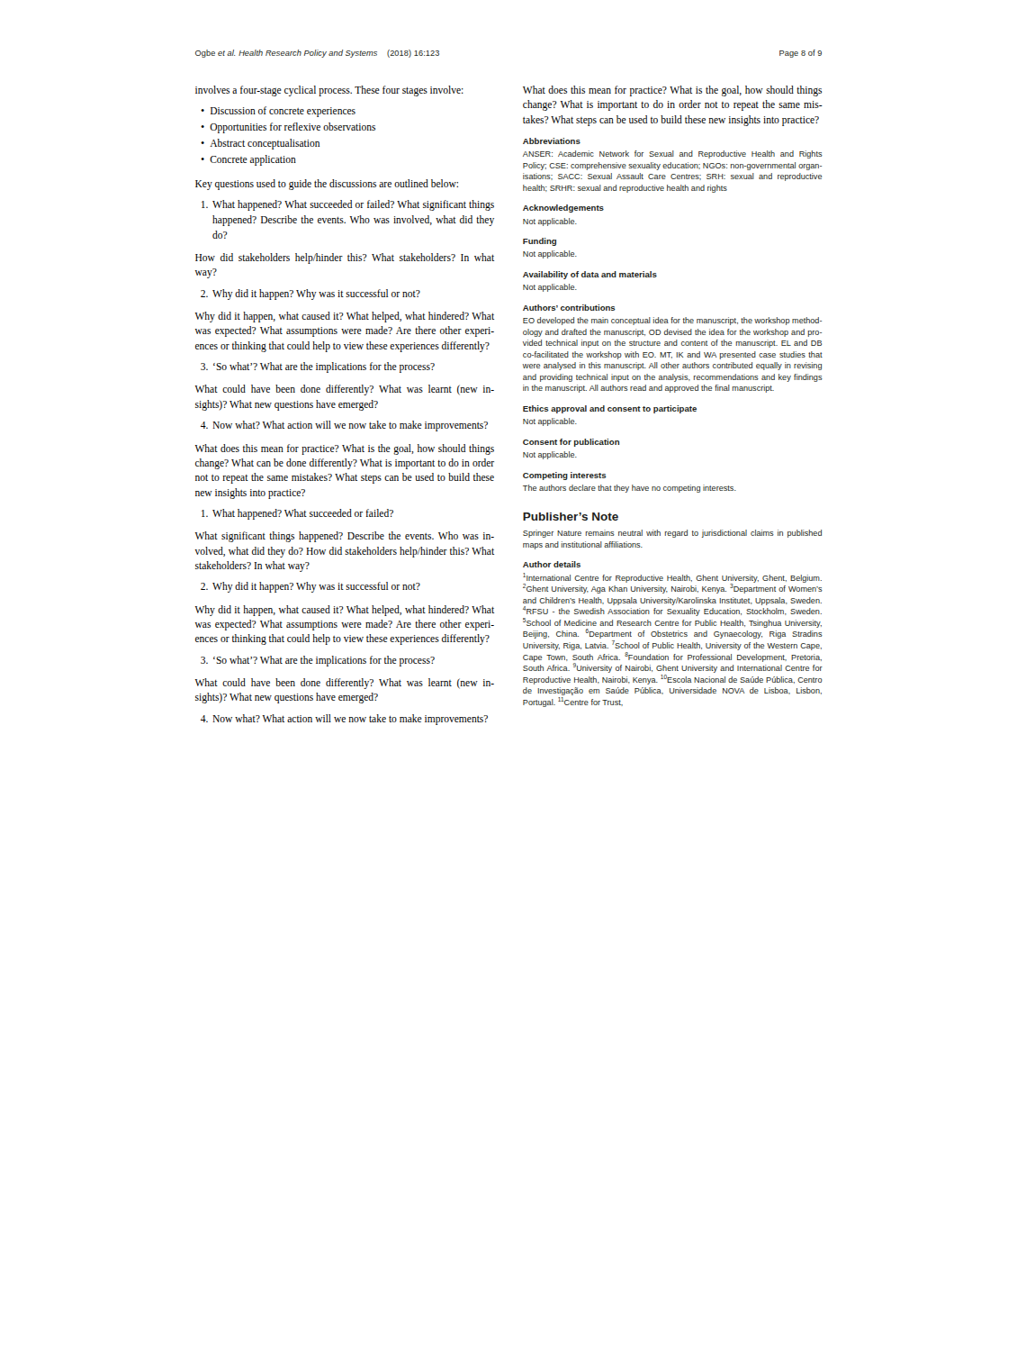Ogbe et al. Health Research Policy and Systems (2018) 16:123
Page 8 of 9
involves a four-stage cyclical process. These four stages involve:
Discussion of concrete experiences
Opportunities for reflexive observations
Abstract conceptualisation
Concrete application
Key questions used to guide the discussions are outlined below:
What happened? What succeeded or failed? What significant things happened? Describe the events. Who was involved, what did they do?
How did stakeholders help/hinder this? What stakeholders? In what way?
Why did it happen? Why was it successful or not?
Why did it happen, what caused it? What helped, what hindered? What was expected? What assumptions were made? Are there other experiences or thinking that could help to view these experiences differently?
‘So what’? What are the implications for the process?
What could have been done differently? What was learnt (new insights)? What new questions have emerged?
Now what? What action will we now take to make improvements?
What does this mean for practice? What is the goal, how should things change? What can be done differently? What is important to do in order not to repeat the same mistakes? What steps can be used to build these new insights into practice?
What happened? What succeeded or failed?
What significant things happened? Describe the events. Who was involved, what did they do? How did stakeholders help/hinder this? What stakeholders? In what way?
Why did it happen? Why was it successful or not?
Why did it happen, what caused it? What helped, what hindered? What was expected? What assumptions were made? Are there other experiences or thinking that could help to view these experiences differently?
‘So what’? What are the implications for the process?
What could have been done differently? What was learnt (new insights)? What new questions have emerged?
Now what? What action will we now take to make improvements?
What does this mean for practice? What is the goal, how should things change? What is important to do in order not to repeat the same mistakes? What steps can be used to build these new insights into practice?
Abbreviations
ANSER: Academic Network for Sexual and Reproductive Health and Rights Policy; CSE: comprehensive sexuality education; NGOs: non-governmental organisations; SACC: Sexual Assault Care Centres; SRH: sexual and reproductive health; SRHR: sexual and reproductive health and rights
Acknowledgements
Not applicable.
Funding
Not applicable.
Availability of data and materials
Not applicable.
Authors’ contributions
EO developed the main conceptual idea for the manuscript, the workshop methodology and drafted the manuscript, OD devised the idea for the workshop and provided technical input on the structure and content of the manuscript. EL and DB co-facilitated the workshop with EO. MT, IK and WA presented case studies that were analysed in this manuscript. All other authors contributed equally in revising and providing technical input on the analysis, recommendations and key findings in the manuscript. All authors read and approved the final manuscript.
Ethics approval and consent to participate
Not applicable.
Consent for publication
Not applicable.
Competing interests
The authors declare that they have no competing interests.
Publisher’s Note
Springer Nature remains neutral with regard to jurisdictional claims in published maps and institutional affiliations.
Author details
1International Centre for Reproductive Health, Ghent University, Ghent, Belgium. 2Ghent University, Aga Khan University, Nairobi, Kenya. 3Department of Women’s and Children’s Health, Uppsala University/Karolinska Institutet, Uppsala, Sweden. 4RFSU - the Swedish Association for Sexuality Education, Stockholm, Sweden. 5School of Medicine and Research Centre for Public Health, Tsinghua University, Beijing, China. 6Department of Obstetrics and Gynaecology, Riga Stradins University, Riga, Latvia. 7School of Public Health, University of the Western Cape, Cape Town, South Africa. 8Foundation for Professional Development, Pretoria, South Africa. 9University of Nairobi, Ghent University and International Centre for Reproductive Health, Nairobi, Kenya. 10Escola Nacional de Saúde Pública, Centro de Investigação em Saúde Pública, Universidade NOVA de Lisboa, Lisbon, Portugal. 11Centre for Trust,